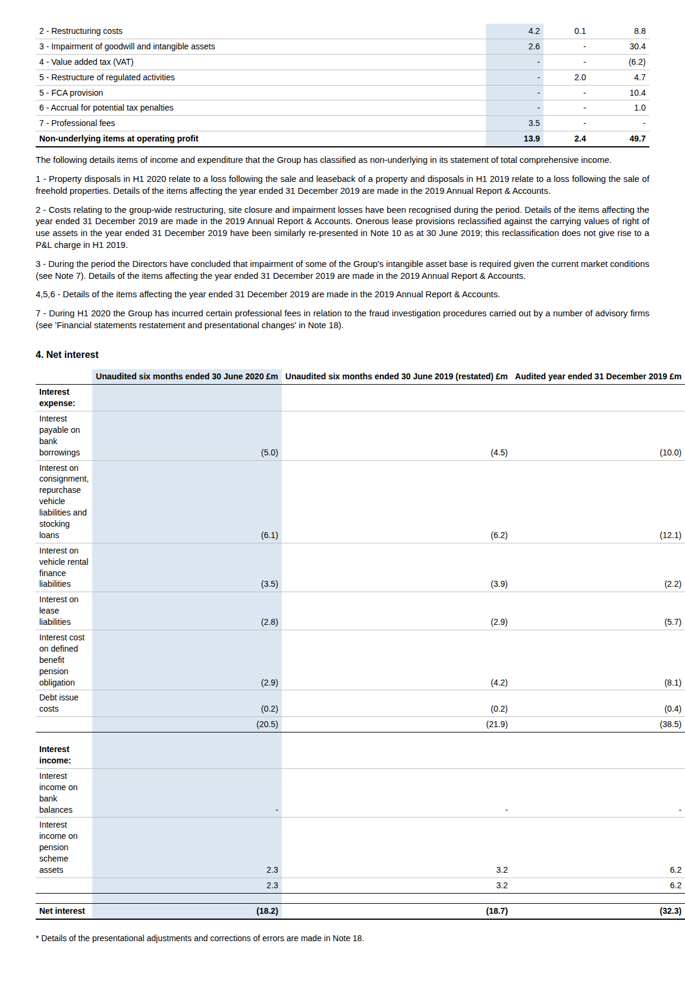| 2 - Restructuring costs | 4.2 | 0.1 | 8.8 |
| 3 - Impairment of goodwill and intangible assets | 2.6 | - | 30.4 |
| 4 - Value added tax (VAT) | - | - | (6.2) |
| 5 - Restructure of regulated activities | - | 2.0 | 4.7 |
| 5 - FCA provision | - | - | 10.4 |
| 6 - Accrual for potential tax penalties | - | - | 1.0 |
| 7 - Professional fees | 3.5 | - | - |
| Non-underlying items at operating profit | 13.9 | 2.4 | 49.7 |
The following details items of income and expenditure that the Group has classified as non-underlying in its statement of total comprehensive income.
1 - Property disposals in H1 2020 relate to a loss following the sale and leaseback of a property and disposals in H1 2019 relate to a loss following the sale of freehold properties. Details of the items affecting the year ended 31 December 2019 are made in the 2019 Annual Report & Accounts.
2 - Costs relating to the group-wide restructuring, site closure and impairment losses have been recognised during the period. Details of the items affecting the year ended 31 December 2019 are made in the 2019 Annual Report & Accounts. Onerous lease provisions reclassified against the carrying values of right of use assets in the year ended 31 December 2019 have been similarly re-presented in Note 10 as at 30 June 2019; this reclassification does not give rise to a P&L charge in H1 2019.
3 - During the period the Directors have concluded that impairment of some of the Group's intangible asset base is required given the current market conditions (see Note 7). Details of the items affecting the year ended 31 December 2019 are made in the 2019 Annual Report & Accounts.
4,5,6 - Details of the items affecting the year ended 31 December 2019 are made in the 2019 Annual Report & Accounts.
7 - During H1 2020 the Group has incurred certain professional fees in relation to the fraud investigation procedures carried out by a number of advisory firms (see 'Financial statements restatement and presentational changes' in Note 18).
4. Net interest
| | Unaudited six months ended 30 June 2020 £m | Unaudited six months ended 30 June 2019 (restated) £m | Audited year ended 31 December 2019 £m |
| Interest expense: | | | |
| Interest payable on bank borrowings | (5.0) | (4.5) | (10.0) |
| Interest on consignment, repurchase vehicle liabilities and stocking loans | (6.1) | (6.2) | (12.1) |
| Interest on vehicle rental finance liabilities | (3.5) | (3.9) | (2.2) |
| Interest on lease liabilities | (2.8) | (2.9) | (5.7) |
| Interest cost on defined benefit pension obligation | (2.9) | (4.2) | (8.1) |
| Debt issue costs | (0.2) | (0.2) | (0.4) |
| | (20.5) | (21.9) | (38.5) |
| Interest income: | | | |
| Interest income on bank balances | - | - | - |
| Interest income on pension scheme assets | 2.3 | 3.2 | 6.2 |
| | 2.3 | 3.2 | 6.2 |
| Net interest | (18.2) | (18.7) | (32.3) |
* Details of the presentational adjustments and corrections of errors are made in Note 18.